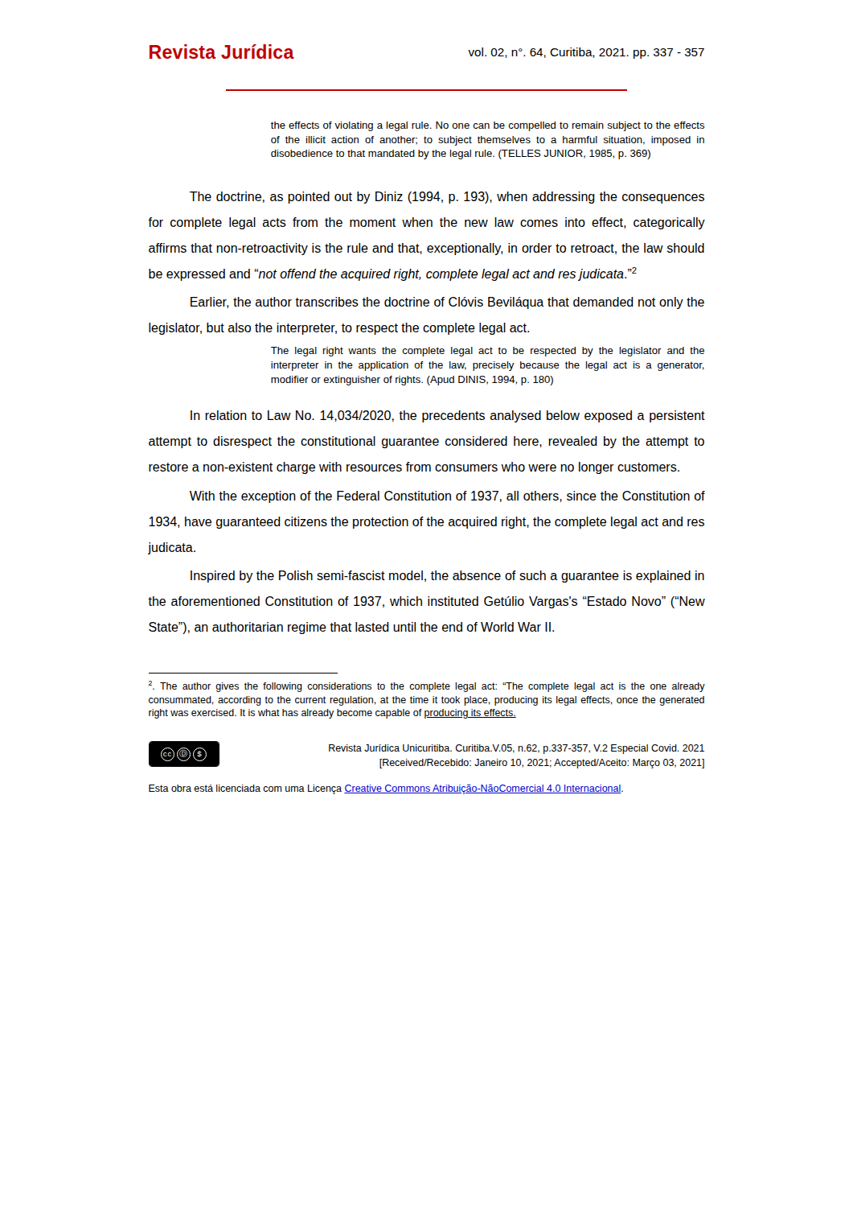Revista Jurídica
vol. 02, n°. 64, Curitiba, 2021. pp. 337 - 357
the effects of violating a legal rule. No one can be compelled to remain subject to the effects of the illicit action of another; to subject themselves to a harmful situation, imposed in disobedience to that mandated by the legal rule. (TELLES JUNIOR, 1985, p. 369)
The doctrine, as pointed out by Diniz (1994, p. 193), when addressing the consequences for complete legal acts from the moment when the new law comes into effect, categorically affirms that non-retroactivity is the rule and that, exceptionally, in order to retroact, the law should be expressed and “not offend the acquired right, complete legal act and res judicata.”2
Earlier, the author transcribes the doctrine of Clóvis Beviláqua that demanded not only the legislator, but also the interpreter, to respect the complete legal act.
The legal right wants the complete legal act to be respected by the legislator and the interpreter in the application of the law, precisely because the legal act is a generator, modifier or extinguisher of rights. (Apud DINIS, 1994, p. 180)
In relation to Law No. 14,034/2020, the precedents analysed below exposed a persistent attempt to disrespect the constitutional guarantee considered here, revealed by the attempt to restore a non-existent charge with resources from consumers who were no longer customers.
With the exception of the Federal Constitution of 1937, all others, since the Constitution of 1934, have guaranteed citizens the protection of the acquired right, the complete legal act and res judicata.
Inspired by the Polish semi-fascist model, the absence of such a guarantee is explained in the aforementioned Constitution of 1937, which instituted Getúlio Vargas's “Estado Novo” (“New State”), an authoritarian regime that lasted until the end of World War II.
2. The author gives the following considerations to the complete legal act: “The complete legal act is the one already consummated, according to the current regulation, at the time it took place, producing its legal effects, once the generated right was exercised. It is what has already become capable of producing its effects.
cc Ⓓ $
Revista Jurídica Unicuritiba. Curitiba.V.05, n.62, p.337-357, V.2 Especial Covid. 2021
[Received/Recebido: Janeiro 10, 2021; Accepted/Aceito: Março 03, 2021]
Esta obra está licenciada com uma Licença Creative Commons Atribuição-NãoComercial 4.0 Internacional.